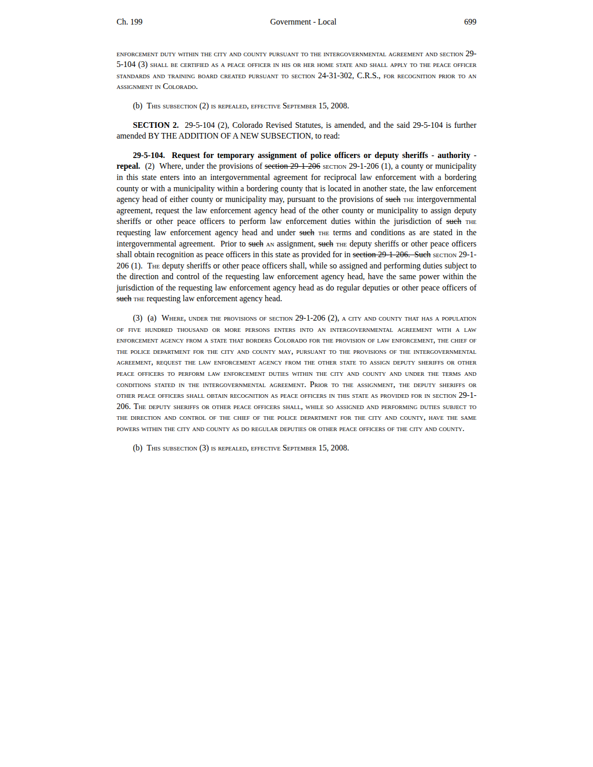Ch. 199 Government - Local 699
enforcement duty within the city and county pursuant to the intergovernmental agreement and section 29-5-104 (3) shall be certified as a peace officer in his or her home state and shall apply to the peace officer standards and training board created pursuant to section 24-31-302, C.R.S., for recognition prior to an assignment in Colorado.
(b) This subsection (2) is repealed, effective September 15, 2008.
SECTION 2. 29-5-104 (2), Colorado Revised Statutes, is amended, and the said 29-5-104 is further amended BY THE ADDITION OF A NEW SUBSECTION, to read:
29-5-104. Request for temporary assignment of police officers or deputy sheriffs - authority - repeal. (2) Where, under the provisions of section 29-1-206 section 29-1-206 (1), a county or municipality in this state enters into an intergovernmental agreement for reciprocal law enforcement with a bordering county or with a municipality within a bordering county that is located in another state, the law enforcement agency head of either county or municipality may, pursuant to the provisions of such the intergovernmental agreement, request the law enforcement agency head of the other county or municipality to assign deputy sheriffs or other peace officers to perform law enforcement duties within the jurisdiction of such the requesting law enforcement agency head and under such the terms and conditions as are stated in the intergovernmental agreement. Prior to such an assignment, such the deputy sheriffs or other peace officers shall obtain recognition as peace officers in this state as provided for in section 29-1-206. Such section 29-1-206 (1). The deputy sheriffs or other peace officers shall, while so assigned and performing duties subject to the direction and control of the requesting law enforcement agency head, have the same power within the jurisdiction of the requesting law enforcement agency head as do regular deputies or other peace officers of such the requesting law enforcement agency head.
(3) (a) Where, under the provisions of section 29-1-206 (2), a city and county that has a population of five hundred thousand or more persons enters into an intergovernmental agreement with a law enforcement agency from a state that borders Colorado for the provision of law enforcement, the chief of the police department for the city and county may, pursuant to the provisions of the intergovernmental agreement, request the law enforcement agency from the other state to assign deputy sheriffs or other peace officers to perform law enforcement duties within the city and county and under the terms and conditions stated in the intergovernmental agreement. Prior to the assignment, the deputy sheriffs or other peace officers shall obtain recognition as peace officers in this state as provided for in section 29-1-206. The deputy sheriffs or other peace officers shall, while so assigned and performing duties subject to the direction and control of the chief of the police department for the city and county, have the same powers within the city and county as do regular deputies or other peace officers of the city and county.
(b) This subsection (3) is repealed, effective September 15, 2008.